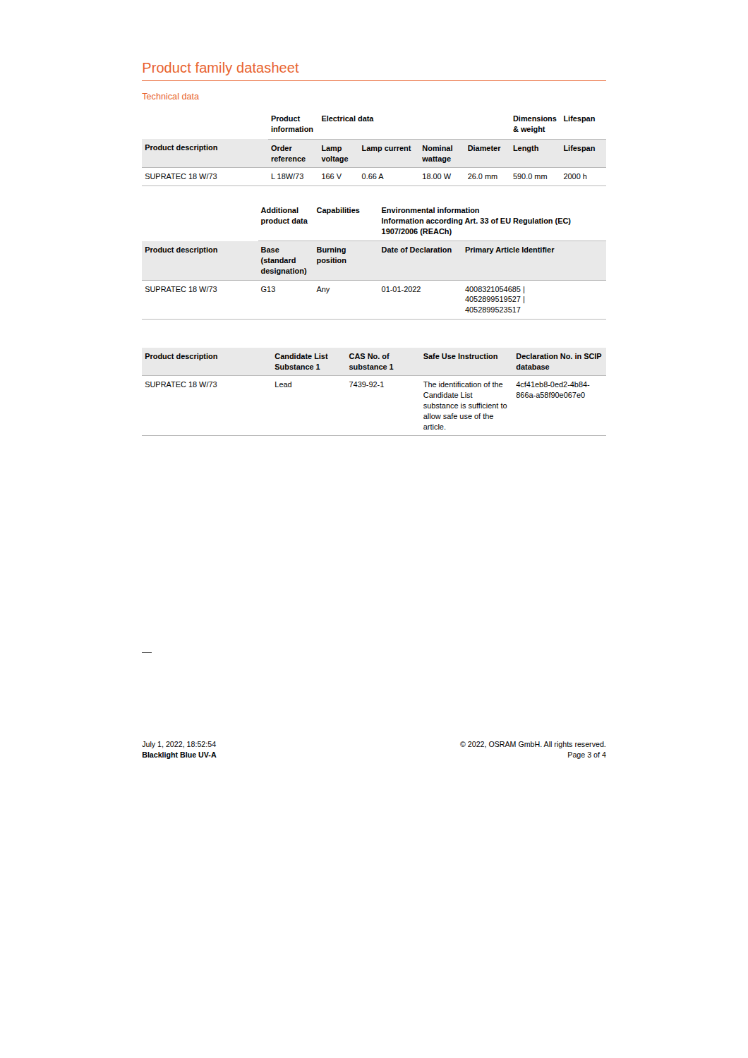Product family datasheet
Technical data
| | Product information | Electrical data | Dimensions & weight | Lifespan |
| Product description | Order reference | Lamp voltage | Lamp current | Nominal wattage | Diameter | Length | Lifespan |
| SUPRATEC 18 W/73 | L 18W/73 | 166 V | 0.66 A | 18.00 W | 26.0 mm | 590.0 mm | 2000 h |
| | Additional product data | Capabilities | Environmental information Information according Art. 33 of EU Regulation (EC) 1907/2006 (REACh) |
| Product description | Base (standard designation) | Burning position | Date of Declaration | Primary Article Identifier |
| SUPRATEC 18 W/73 | G13 | Any | 01-01-2022 | 4008321054685 / 4052899519527 / 4052899523517 |
| Product description | Candidate List Substance 1 | CAS No. of substance 1 | Safe Use Instruction | Declaration No. in SCIP database |
| SUPRATEC 18 W/73 | Lead | 7439-92-1 | The identification of the Candidate List substance is sufficient to allow safe use of the article. | 4cf41eb8-0ed2-4b84-866a-a58f90e067e0 |
July 1, 2022, 18:52:54
© 2022, OSRAM GmbH. All rights reserved.
Blacklight Blue UV-A
Page 3 of 4